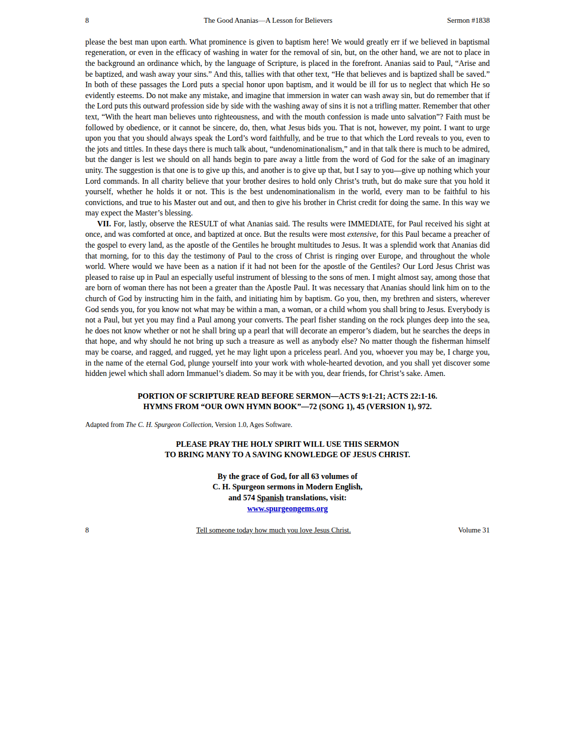8 The Good Ananias—A Lesson for Believers Sermon #1838
please the best man upon earth. What prominence is given to baptism here! We would greatly err if we believed in baptismal regeneration, or even in the efficacy of washing in water for the removal of sin, but, on the other hand, we are not to place in the background an ordinance which, by the language of Scripture, is placed in the forefront. Ananias said to Paul, “Arise and be baptized, and wash away your sins.” And this, tallies with that other text, “He that believes and is baptized shall be saved.” In both of these passages the Lord puts a special honor upon baptism, and it would be ill for us to neglect that which He so evidently esteems. Do not make any mistake, and imagine that immersion in water can wash away sin, but do remember that if the Lord puts this outward profession side by side with the washing away of sins it is not a trifling matter. Remember that other text, “With the heart man believes unto righteousness, and with the mouth confession is made unto salvation”? Faith must be followed by obedience, or it cannot be sincere, do, then, what Jesus bids you. That is not, however, my point. I want to urge upon you that you should always speak the Lord’s word faithfully, and be true to that which the Lord reveals to you, even to the jots and tittles. In these days there is much talk about, “undenominationalism,” and in that talk there is much to be admired, but the danger is lest we should on all hands begin to pare away a little from the word of God for the sake of an imaginary unity. The suggestion is that one is to give up this, and another is to give up that, but I say to you—give up nothing which your Lord commands. In all charity believe that your brother desires to hold only Christ’s truth, but do make sure that you hold it yourself, whether he holds it or not. This is the best undenominationalism in the world, every man to be faithful to his convictions, and true to his Master out and out, and then to give his brother in Christ credit for doing the same. In this way we may expect the Master’s blessing.
VII. For, lastly, observe the RESULT of what Ananias said. The results were IMMEDIATE, for Paul received his sight at once, and was comforted at once, and baptized at once. But the results were most extensive, for this Paul became a preacher of the gospel to every land, as the apostle of the Gentiles he brought multitudes to Jesus. It was a splendid work that Ananias did that morning, for to this day the testimony of Paul to the cross of Christ is ringing over Europe, and throughout the whole world. Where would we have been as a nation if it had not been for the apostle of the Gentiles? Our Lord Jesus Christ was pleased to raise up in Paul an especially useful instrument of blessing to the sons of men. I might almost say, among those that are born of woman there has not been a greater than the Apostle Paul. It was necessary that Ananias should link him on to the church of God by instructing him in the faith, and initiating him by baptism. Go you, then, my brethren and sisters, wherever God sends you, for you know not what may be within a man, a woman, or a child whom you shall bring to Jesus. Everybody is not a Paul, but yet you may find a Paul among your converts. The pearl fisher standing on the rock plunges deep into the sea, he does not know whether or not he shall bring up a pearl that will decorate an emperor’s diadem, but he searches the deeps in that hope, and why should he not bring up such a treasure as well as anybody else? No matter though the fisherman himself may be coarse, and ragged, and rugged, yet he may light upon a priceless pearl. And you, whoever you may be, I charge you, in the name of the eternal God, plunge yourself into your work with whole-hearted devotion, and you shall yet discover some hidden jewel which shall adorn Immanuel’s diadem. So may it be with you, dear friends, for Christ’s sake. Amen.
PORTION OF SCRIPTURE READ BEFORE SERMON—ACTS 9:1-21; ACTS 22:1-16.
HYMNS FROM “OUR OWN HYMN BOOK”—72 (SONG 1), 45 (VERSION 1), 972.
Adapted from The C. H. Spurgeon Collection, Version 1.0, Ages Software.
PLEASE PRAY THE HOLY SPIRIT WILL USE THIS SERMON
TO BRING MANY TO A SAVING KNOWLEDGE OF JESUS CHRIST.
By the grace of God, for all 63 volumes of
C. H. Spurgeon sermons in Modern English,
and 574 Spanish translations, visit:
www.spurgeongems.org
8 Tell someone today how much you love Jesus Christ. Volume 31